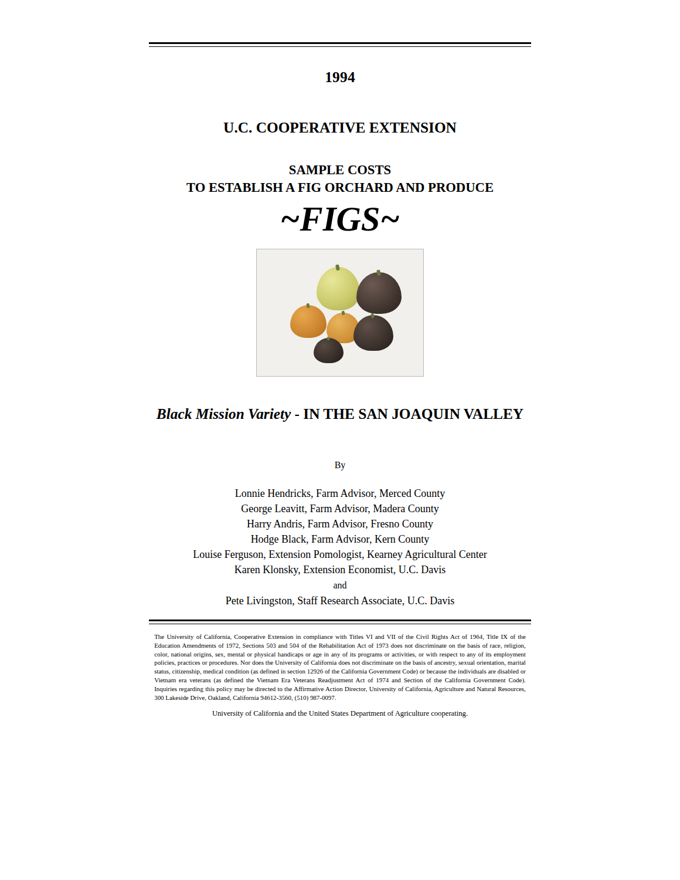1994
U.C. COOPERATIVE EXTENSION
SAMPLE COSTS
TO ESTABLISH A FIG ORCHARD AND PRODUCE
~FIGS~
Black Mission Variety - IN THE SAN JOAQUIN VALLEY
By
Lonnie Hendricks, Farm Advisor, Merced County
George Leavitt, Farm Advisor, Madera County
Harry Andris, Farm Advisor, Fresno County
Hodge Black, Farm Advisor, Kern County
Louise Ferguson, Extension Pomologist, Kearney Agricultural Center
Karen Klonsky, Extension Economist, U.C. Davis
and
Pete Livingston, Staff Research Associate, U.C. Davis
The University of California, Cooperative Extension in compliance with Titles VI and VII of the Civil Rights Act of 1964, Title IX of the Education Amendments of 1972, Sections 503 and 504 of the Rehabilitation Act of 1973 does not discriminate on the basis of race, religion, color, national origins, sex, mental or physical handicaps or age in any of its programs or activities, or with respect to any of its employment policies, practices or procedures. Nor does the University of California does not discriminate on the basis of ancestry, sexual orientation, marital status, citizenship, medical condition (as defined in section 12926 of the California Government Code) or because the individuals are disabled or Vietnam era veterans (as defined the Vietnam Era Veterans Readjustment Act of 1974 and Section of the California Government Code). Inquiries regarding this policy may be directed to the Affirmative Action Director, University of California, Agriculture and Natural Resources, 300 Lakeside Drive, Oakland, California 94612-3560, (510) 987-0097.
University of California and the United States Department of Agriculture cooperating.